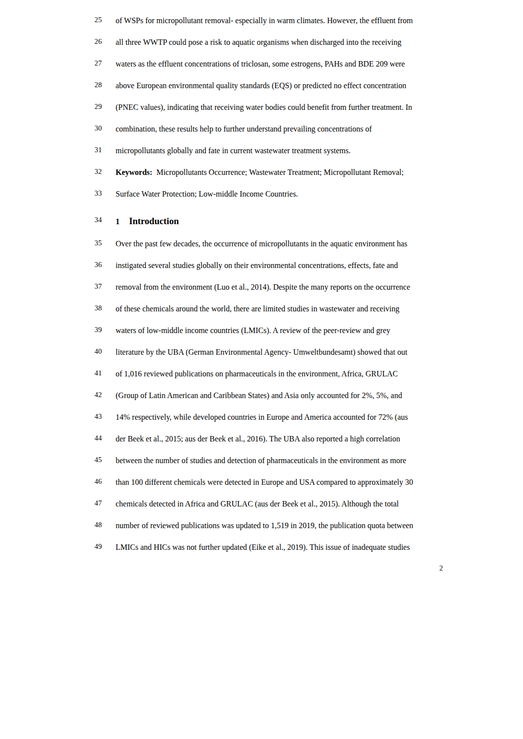of WSPs for micropollutant removal- especially in warm climates. However, the effluent from
all three WWTP could pose a risk to aquatic organisms when discharged into the receiving
waters as the effluent concentrations of triclosan, some estrogens, PAHs and BDE 209 were
above European environmental quality standards (EQS) or predicted no effect concentration
(PNEC values), indicating that receiving water bodies could benefit from further treatment. In
combination, these results help to further understand prevailing concentrations of
micropollutants globally and fate in current wastewater treatment systems.
Keywords: Micropollutants Occurrence; Wastewater Treatment; Micropollutant Removal;
Surface Water Protection; Low-middle Income Countries.
1
Introduction
Over the past few decades, the occurrence of micropollutants in the aquatic environment has
instigated several studies globally on their environmental concentrations, effects, fate and
removal from the environment (Luo et al., 2014). Despite the many reports on the occurrence
of these chemicals around the world, there are limited studies in wastewater and receiving
waters of low-middle income countries (LMICs). A review of the peer-review and grey
literature by the UBA (German Environmental Agency- Umweltbundesamt) showed that out
of 1,016 reviewed publications on pharmaceuticals in the environment, Africa, GRULAC
(Group of Latin American and Caribbean States) and Asia only accounted for 2%, 5%, and
14% respectively, while developed countries in Europe and America accounted for 72% (aus
der Beek et al., 2015; aus der Beek et al., 2016). The UBA also reported a high correlation
between the number of studies and detection of pharmaceuticals in the environment as more
than 100 different chemicals were detected in Europe and USA compared to approximately 30
chemicals detected in Africa and GRULAC (aus der Beek et al., 2015). Although the total
number of reviewed publications was updated to 1,519 in 2019, the publication quota between
LMICs and HICs was not further updated (Eike et al., 2019). This issue of inadequate studies
2